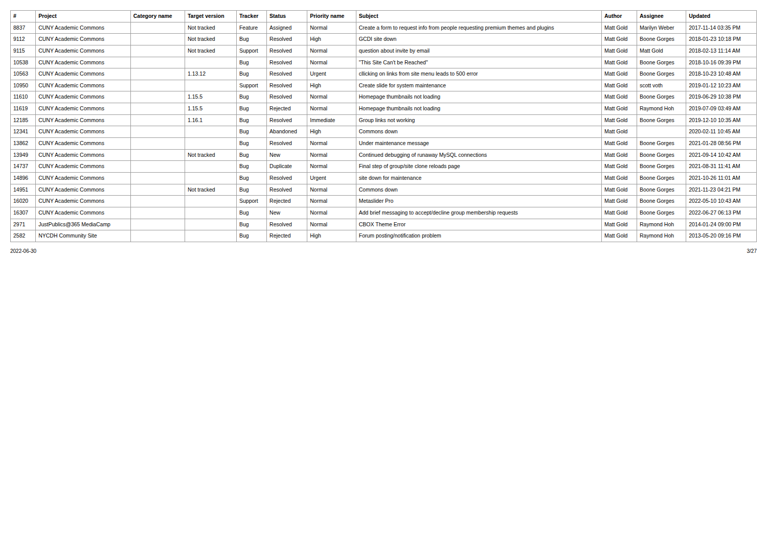| # | Project | Category name | Target version | Tracker | Status | Priority name | Subject | Author | Assignee | Updated |
| --- | --- | --- | --- | --- | --- | --- | --- | --- | --- | --- |
| 8837 | CUNY Academic Commons | | Not tracked | Feature | Assigned | Normal | Create a form to request info from people requesting premium themes and plugins | Matt Gold | Marilyn Weber | 2017-11-14 03:35 PM |
| 9112 | CUNY Academic Commons | | Not tracked | Bug | Resolved | High | GCDI site down | Matt Gold | Boone Gorges | 2018-01-23 10:18 PM |
| 9115 | CUNY Academic Commons | | Not tracked | Support | Resolved | Normal | question about invite by email | Matt Gold | Matt Gold | 2018-02-13 11:14 AM |
| 10538 | CUNY Academic Commons | | | Bug | Resolved | Normal | "This Site Can't be Reached" | Matt Gold | Boone Gorges | 2018-10-16 09:39 PM |
| 10563 | CUNY Academic Commons | | 1.13.12 | Bug | Resolved | Urgent | cllicking on links from site menu leads to 500 error | Matt Gold | Boone Gorges | 2018-10-23 10:48 AM |
| 10950 | CUNY Academic Commons | | | Support | Resolved | High | Create slide for system maintenance | Matt Gold | scott voth | 2019-01-12 10:23 AM |
| 11610 | CUNY Academic Commons | | 1.15.5 | Bug | Resolved | Normal | Homepage thumbnails not loading | Matt Gold | Boone Gorges | 2019-06-29 10:38 PM |
| 11619 | CUNY Academic Commons | | 1.15.5 | Bug | Rejected | Normal | Homepage thumbnails not loading | Matt Gold | Raymond Hoh | 2019-07-09 03:49 AM |
| 12185 | CUNY Academic Commons | | 1.16.1 | Bug | Resolved | Immediate | Group links not working | Matt Gold | Boone Gorges | 2019-12-10 10:35 AM |
| 12341 | CUNY Academic Commons | | | Bug | Abandoned | High | Commons down | Matt Gold | | 2020-02-11 10:45 AM |
| 13862 | CUNY Academic Commons | | | Bug | Resolved | Normal | Under maintenance message | Matt Gold | Boone Gorges | 2021-01-28 08:56 PM |
| 13949 | CUNY Academic Commons | | Not tracked | Bug | New | Normal | Continued debugging of runaway MySQL connections | Matt Gold | Boone Gorges | 2021-09-14 10:42 AM |
| 14737 | CUNY Academic Commons | | | Bug | Duplicate | Normal | Final step of group/site clone reloads page | Matt Gold | Boone Gorges | 2021-08-31 11:41 AM |
| 14896 | CUNY Academic Commons | | | Bug | Resolved | Urgent | site down for maintenance | Matt Gold | Boone Gorges | 2021-10-26 11:01 AM |
| 14951 | CUNY Academic Commons | | Not tracked | Bug | Resolved | Normal | Commons down | Matt Gold | Boone Gorges | 2021-11-23 04:21 PM |
| 16020 | CUNY Academic Commons | | | Support | Rejected | Normal | Metaslider Pro | Matt Gold | Boone Gorges | 2022-05-10 10:43 AM |
| 16307 | CUNY Academic Commons | | | Bug | New | Normal | Add brief messaging to accept/decline group membership requests | Matt Gold | Boone Gorges | 2022-06-27 06:13 PM |
| 2971 | JustPublics@365 MediaCamp | | | Bug | Resolved | Normal | CBOX Theme Error | Matt Gold | Raymond Hoh | 2014-01-24 09:00 PM |
| 2582 | NYCDH Community Site | | | Bug | Rejected | High | Forum posting/notification problem | Matt Gold | Raymond Hoh | 2013-05-20 09:16 PM |
2022-06-30 3/27